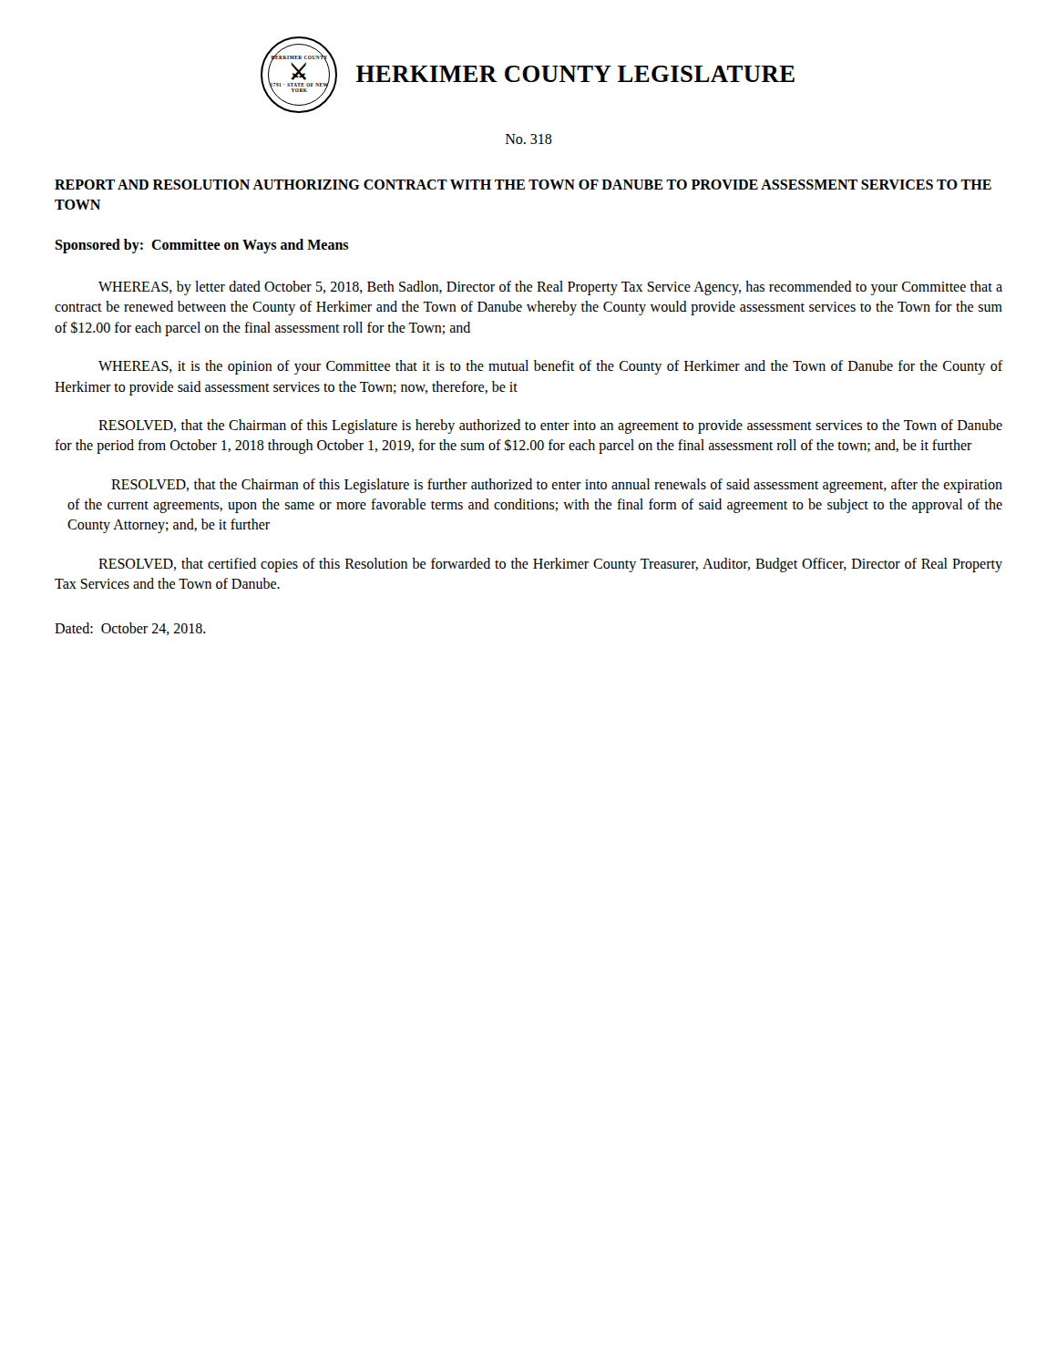HERKIMER COUNTY
⚔
1791 · STATE OF NEW YORK
HERKIMER COUNTY LEGISLATURE
No. 318
Report and Resolution Authorizing Contract with the Town of Danube to Provide Assessment Services to the Town
Sponsored by: Committee on Ways and Means
WHEREAS, by letter dated October 5, 2018, Beth Sadlon, Director of the Real Property Tax Service Agency, has recommended to your Committee that a contract be renewed between the County of Herkimer and the Town of Danube whereby the County would provide assessment services to the Town for the sum of $12.00 for each parcel on the final assessment roll for the Town; and
WHEREAS, it is the opinion of your Committee that it is to the mutual benefit of the County of Herkimer and the Town of Danube for the County of Herkimer to provide said assessment services to the Town; now, therefore, be it
RESOLVED, that the Chairman of this Legislature is hereby authorized to enter into an agreement to provide assessment services to the Town of Danube for the period from October 1, 2018 through October 1, 2019, for the sum of $12.00 for each parcel on the final assessment roll of the town; and, be it further
RESOLVED, that the Chairman of this Legislature is further authorized to enter into annual renewals of said assessment agreement, after the expiration of the current agreements, upon the same or more favorable terms and conditions; with the final form of said agreement to be subject to the approval of the County Attorney; and, be it further
RESOLVED, that certified copies of this Resolution be forwarded to the Herkimer County Treasurer, Auditor, Budget Officer, Director of Real Property Tax Services and the Town of Danube.
Dated: October 24, 2018.